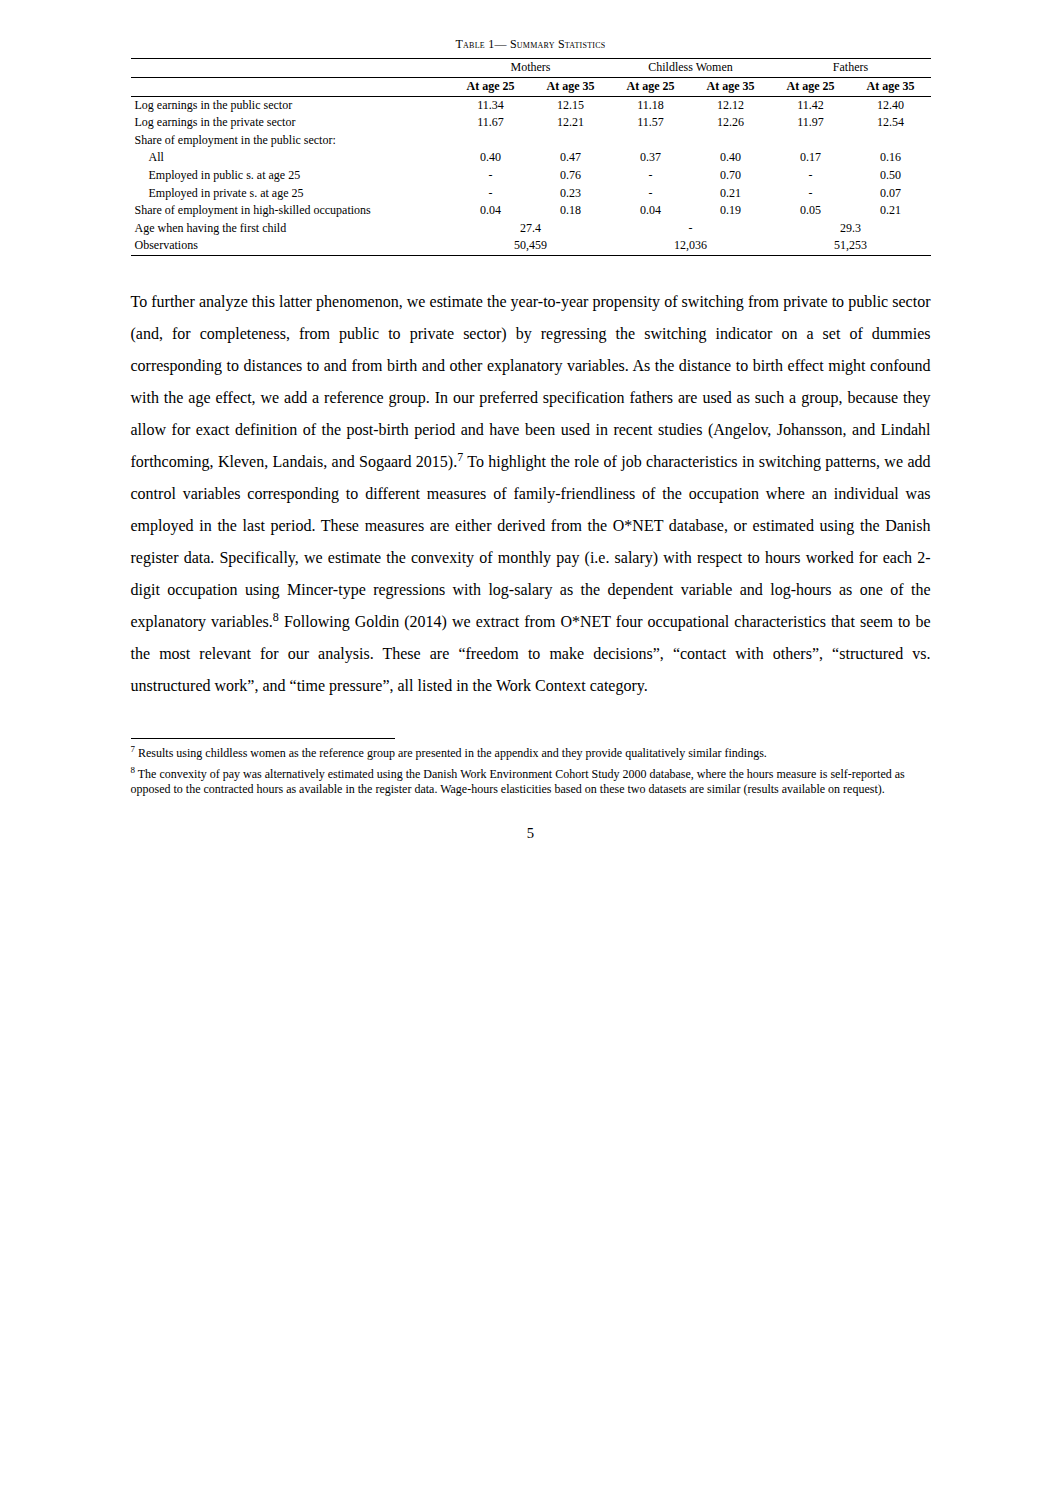Table 1— Summary Statistics
| | Mothers | Childless Women | Fathers |
| --- | --- | --- | --- |
| | At age 25 | At age 35 | At age 25 | At age 35 | At age 25 | At age 35 |
| Log earnings in the public sector | 11.34 | 12.15 | 11.18 | 12.12 | 11.42 | 12.40 |
| Log earnings in the private sector | 11.67 | 12.21 | 11.57 | 12.26 | 11.97 | 12.54 |
| Share of employment in the public sector: | | | | | | |
| All | 0.40 | 0.47 | 0.37 | 0.40 | 0.17 | 0.16 |
| Employed in public s. at age 25 | - | 0.76 | - | 0.70 | - | 0.50 |
| Employed in private s. at age 25 | - | 0.23 | - | 0.21 | - | 0.07 |
| Share of employment in high-skilled occupations | 0.04 | 0.18 | 0.04 | 0.19 | 0.05 | 0.21 |
| Age when having the first child | 27.4 | - | 29.3 |
| Observations | 50,459 | 12,036 | 51,253 |
To further analyze this latter phenomenon, we estimate the year-to-year propensity of switching from private to public sector (and, for completeness, from public to private sector) by regressing the switching indicator on a set of dummies corresponding to distances to and from birth and other explanatory variables. As the distance to birth effect might confound with the age effect, we add a reference group. In our preferred specification fathers are used as such a group, because they allow for exact definition of the post-birth period and have been used in recent studies (Angelov, Johansson, and Lindahl forthcoming, Kleven, Landais, and Sogaard 2015).7 To highlight the role of job characteristics in switching patterns, we add control variables corresponding to different measures of family-friendliness of the occupation where an individual was employed in the last period. These measures are either derived from the O*NET database, or estimated using the Danish register data. Specifically, we estimate the convexity of monthly pay (i.e. salary) with respect to hours worked for each 2-digit occupation using Mincer-type regressions with log-salary as the dependent variable and log-hours as one of the explanatory variables.8 Following Goldin (2014) we extract from O*NET four occupational characteristics that seem to be the most relevant for our analysis. These are “freedom to make decisions”, “contact with others”, “structured vs. unstructured work”, and “time pressure”, all listed in the Work Context category.
7 Results using childless women as the reference group are presented in the appendix and they provide qualitatively similar findings.
8 The convexity of pay was alternatively estimated using the Danish Work Environment Cohort Study 2000 database, where the hours measure is self-reported as opposed to the contracted hours as available in the register data. Wage-hours elasticities based on these two datasets are similar (results available on request).
5